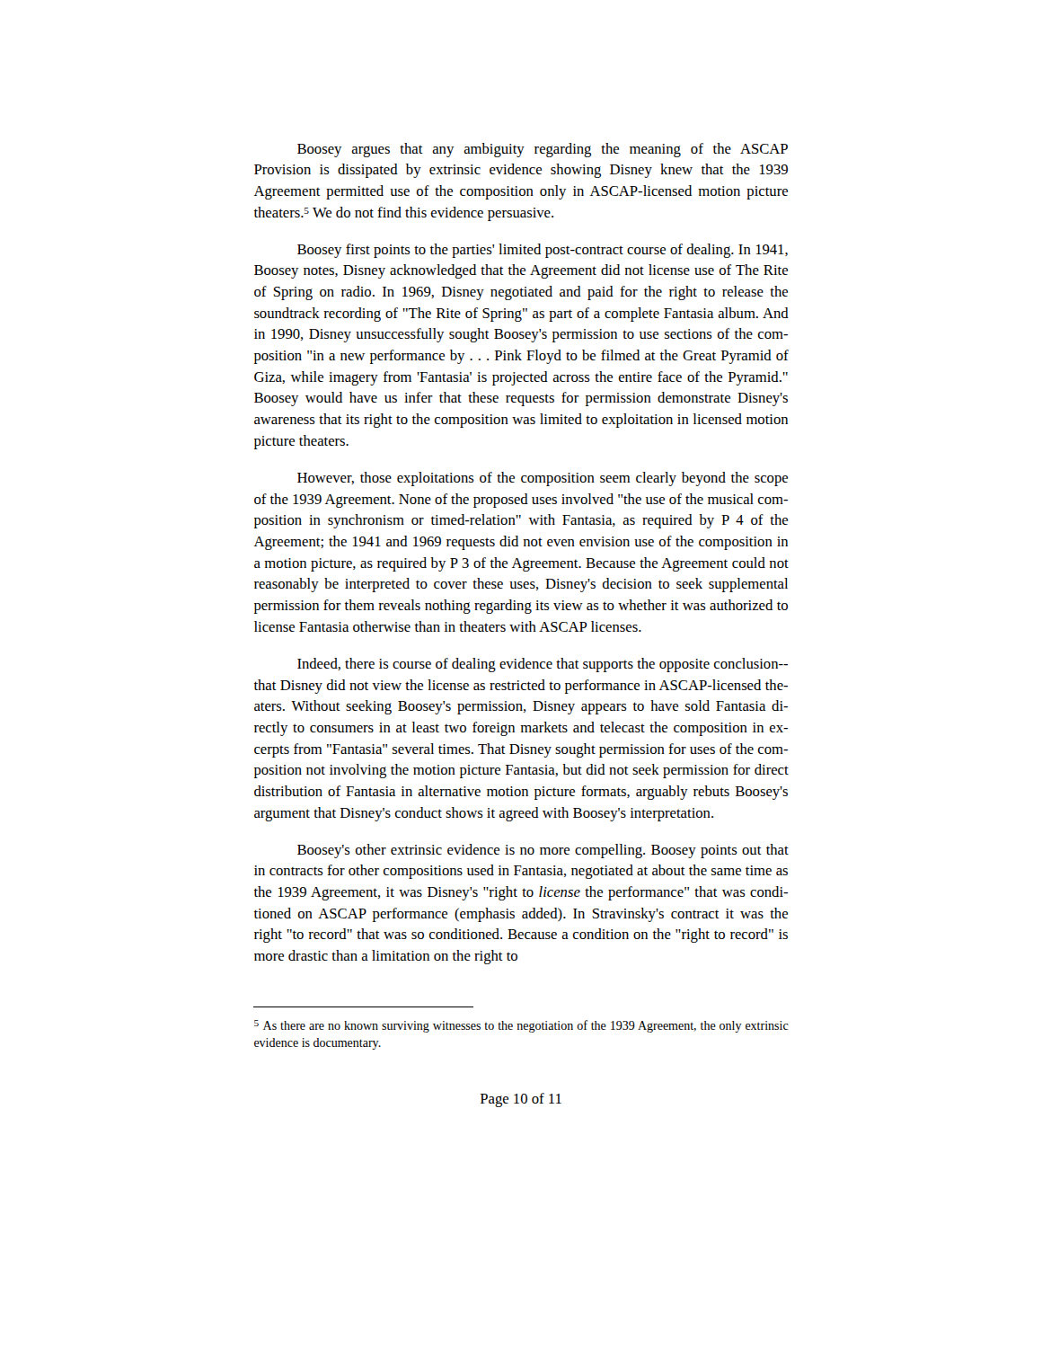Boosey argues that any ambiguity regarding the meaning of the ASCAP Provision is dissipated by extrinsic evidence showing Disney knew that the 1939 Agreement permitted use of the composition only in ASCAP-licensed motion picture theaters.5 We do not find this evidence persuasive.
Boosey first points to the parties' limited post-contract course of dealing. In 1941, Boosey notes, Disney acknowledged that the Agreement did not license use of The Rite of Spring on radio. In 1969, Disney negotiated and paid for the right to release the soundtrack recording of "The Rite of Spring" as part of a complete Fantasia album. And in 1990, Disney unsuccessfully sought Boosey's permission to use sections of the composition "in a new performance by . . . Pink Floyd to be filmed at the Great Pyramid of Giza, while imagery from 'Fantasia' is projected across the entire face of the Pyramid." Boosey would have us infer that these requests for permission demonstrate Disney's awareness that its right to the composition was limited to exploitation in licensed motion picture theaters.
However, those exploitations of the composition seem clearly beyond the scope of the 1939 Agreement. None of the proposed uses involved "the use of the musical composition in synchronism or timed-relation" with Fantasia, as required by P 4 of the Agreement; the 1941 and 1969 requests did not even envision use of the composition in a motion picture, as required by P 3 of the Agreement. Because the Agreement could not reasonably be interpreted to cover these uses, Disney's decision to seek supplemental permission for them reveals nothing regarding its view as to whether it was authorized to license Fantasia otherwise than in theaters with ASCAP licenses.
Indeed, there is course of dealing evidence that supports the opposite conclusion--that Disney did not view the license as restricted to performance in ASCAP-licensed theaters. Without seeking Boosey's permission, Disney appears to have sold Fantasia directly to consumers in at least two foreign markets and telecast the composition in excerpts from "Fantasia" several times. That Disney sought permission for uses of the composition not involving the motion picture Fantasia, but did not seek permission for direct distribution of Fantasia in alternative motion picture formats, arguably rebuts Boosey's argument that Disney's conduct shows it agreed with Boosey's interpretation.
Boosey's other extrinsic evidence is no more compelling. Boosey points out that in contracts for other compositions used in Fantasia, negotiated at about the same time as the 1939 Agreement, it was Disney's "right to license the performance" that was conditioned on ASCAP performance (emphasis added). In Stravinsky's contract it was the right "to record" that was so conditioned. Because a condition on the "right to record" is more drastic than a limitation on the right to
5 As there are no known surviving witnesses to the negotiation of the 1939 Agreement, the only extrinsic evidence is documentary.
Page 10 of 11